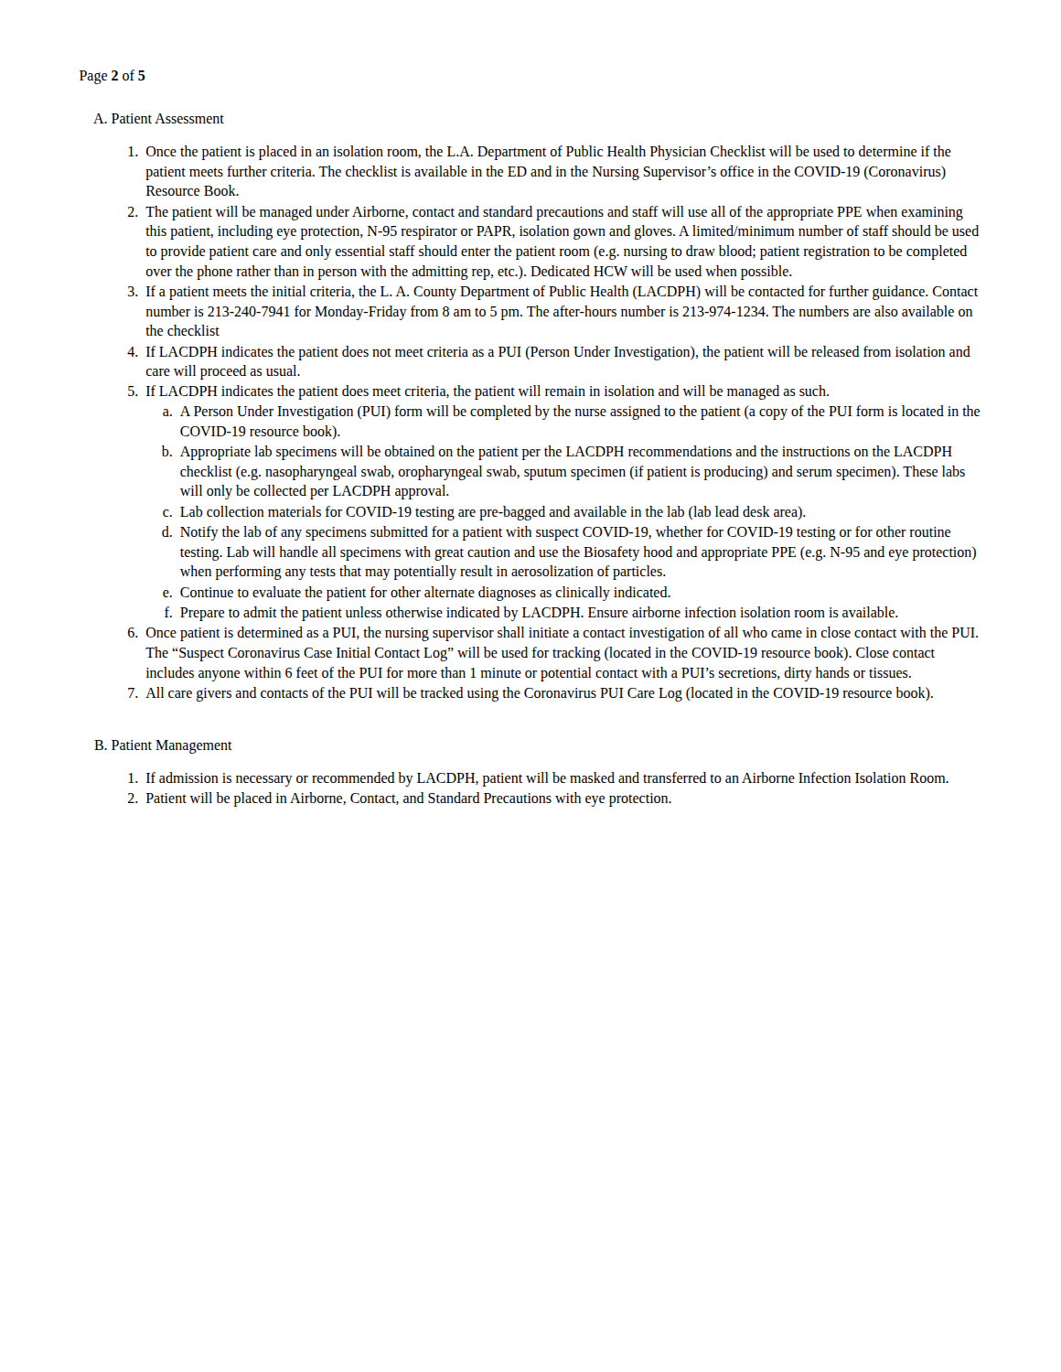Page 2 of 5
Patient Assessment
Once the patient is placed in an isolation room, the L.A. Department of Public Health Physician Checklist will be used to determine if the patient meets further criteria. The checklist is available in the ED and in the Nursing Supervisor’s office in the COVID-19 (Coronavirus) Resource Book.
The patient will be managed under Airborne, contact and standard precautions and staff will use all of the appropriate PPE when examining this patient, including eye protection, N-95 respirator or PAPR, isolation gown and gloves. A limited/minimum number of staff should be used to provide patient care and only essential staff should enter the patient room (e.g. nursing to draw blood; patient registration to be completed over the phone rather than in person with the admitting rep, etc.). Dedicated HCW will be used when possible.
If a patient meets the initial criteria, the L. A. County Department of Public Health (LACDPH) will be contacted for further guidance. Contact number is 213-240-7941 for Monday-Friday from 8 am to 5 pm. The after-hours number is 213-974-1234. The numbers are also available on the checklist
If LACDPH indicates the patient does not meet criteria as a PUI (Person Under Investigation), the patient will be released from isolation and care will proceed as usual.
If LACDPH indicates the patient does meet criteria, the patient will remain in isolation and will be managed as such.
A Person Under Investigation (PUI) form will be completed by the nurse assigned to the patient (a copy of the PUI form is located in the COVID-19 resource book).
Appropriate lab specimens will be obtained on the patient per the LACDPH recommendations and the instructions on the LACDPH checklist (e.g. nasopharyngeal swab, oropharyngeal swab, sputum specimen (if patient is producing) and serum specimen). These labs will only be collected per LACDPH approval.
Lab collection materials for COVID-19 testing are pre-bagged and available in the lab (lab lead desk area).
Notify the lab of any specimens submitted for a patient with suspect COVID-19, whether for COVID-19 testing or for other routine testing. Lab will handle all specimens with great caution and use the Biosafety hood and appropriate PPE (e.g. N-95 and eye protection) when performing any tests that may potentially result in aerosolization of particles.
Continue to evaluate the patient for other alternate diagnoses as clinically indicated.
Prepare to admit the patient unless otherwise indicated by LACDPH. Ensure airborne infection isolation room is available.
Once patient is determined as a PUI, the nursing supervisor shall initiate a contact investigation of all who came in close contact with the PUI. The “Suspect Coronavirus Case Initial Contact Log” will be used for tracking (located in the COVID-19 resource book). Close contact includes anyone within 6 feet of the PUI for more than 1 minute or potential contact with a PUI’s secretions, dirty hands or tissues.
All care givers and contacts of the PUI will be tracked using the Coronavirus PUI Care Log (located in the COVID-19 resource book).
Patient Management
If admission is necessary or recommended by LACDPH, patient will be masked and transferred to an Airborne Infection Isolation Room.
Patient will be placed in Airborne, Contact, and Standard Precautions with eye protection.